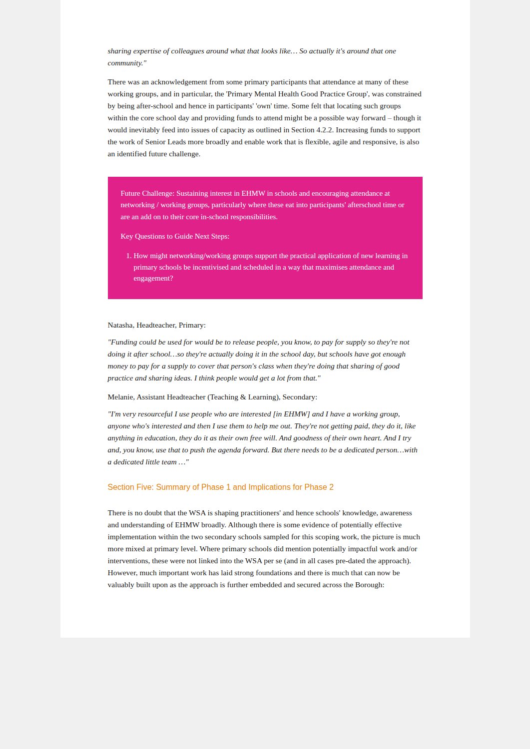sharing expertise of colleagues around what that looks like… So actually it's around that one community."
There was an acknowledgement from some primary participants that attendance at many of these working groups, and in particular, the 'Primary Mental Health Good Practice Group', was constrained by being after-school and hence in participants' 'own' time. Some felt that locating such groups within the core school day and providing funds to attend might be a possible way forward – though it would inevitably feed into issues of capacity as outlined in Section 4.2.2. Increasing funds to support the work of Senior Leads more broadly and enable work that is flexible, agile and responsive, is also an identified future challenge.
Future Challenge: Sustaining interest in EHMW in schools and encouraging attendance at networking / working groups, particularly where these eat into participants' afterschool time or are an add on to their core in-school responsibilities.
Key Questions to Guide Next Steps:
How might networking/working groups support the practical application of new learning in primary schools be incentivised and scheduled in a way that maximises attendance and engagement?
Natasha, Headteacher, Primary:
"Funding could be used for would be to release people, you know, to pay for supply so they're not doing it after school…so they're actually doing it in the school day, but schools have got enough money to pay for a supply to cover that person's class when they're doing that sharing of good practice and sharing ideas. I think people would get a lot from that."
Melanie, Assistant Headteacher (Teaching & Learning), Secondary:
"I'm very resourceful I use people who are interested [in EHMW] and I have a working group, anyone who's interested and then I use them to help me out. They're not getting paid, they do it, like anything in education, they do it as their own free will. And goodness of their own heart. And I try and, you know, use that to push the agenda forward. But there needs to be a dedicated person…with a dedicated little team …"
Section Five: Summary of Phase 1 and Implications for Phase 2
There is no doubt that the WSA is shaping practitioners' and hence schools' knowledge, awareness and understanding of EHMW broadly. Although there is some evidence of potentially effective implementation within the two secondary schools sampled for this scoping work, the picture is much more mixed at primary level. Where primary schools did mention potentially impactful work and/or interventions, these were not linked into the WSA per se (and in all cases pre-dated the approach). However, much important work has laid strong foundations and there is much that can now be valuably built upon as the approach is further embedded and secured across the Borough: